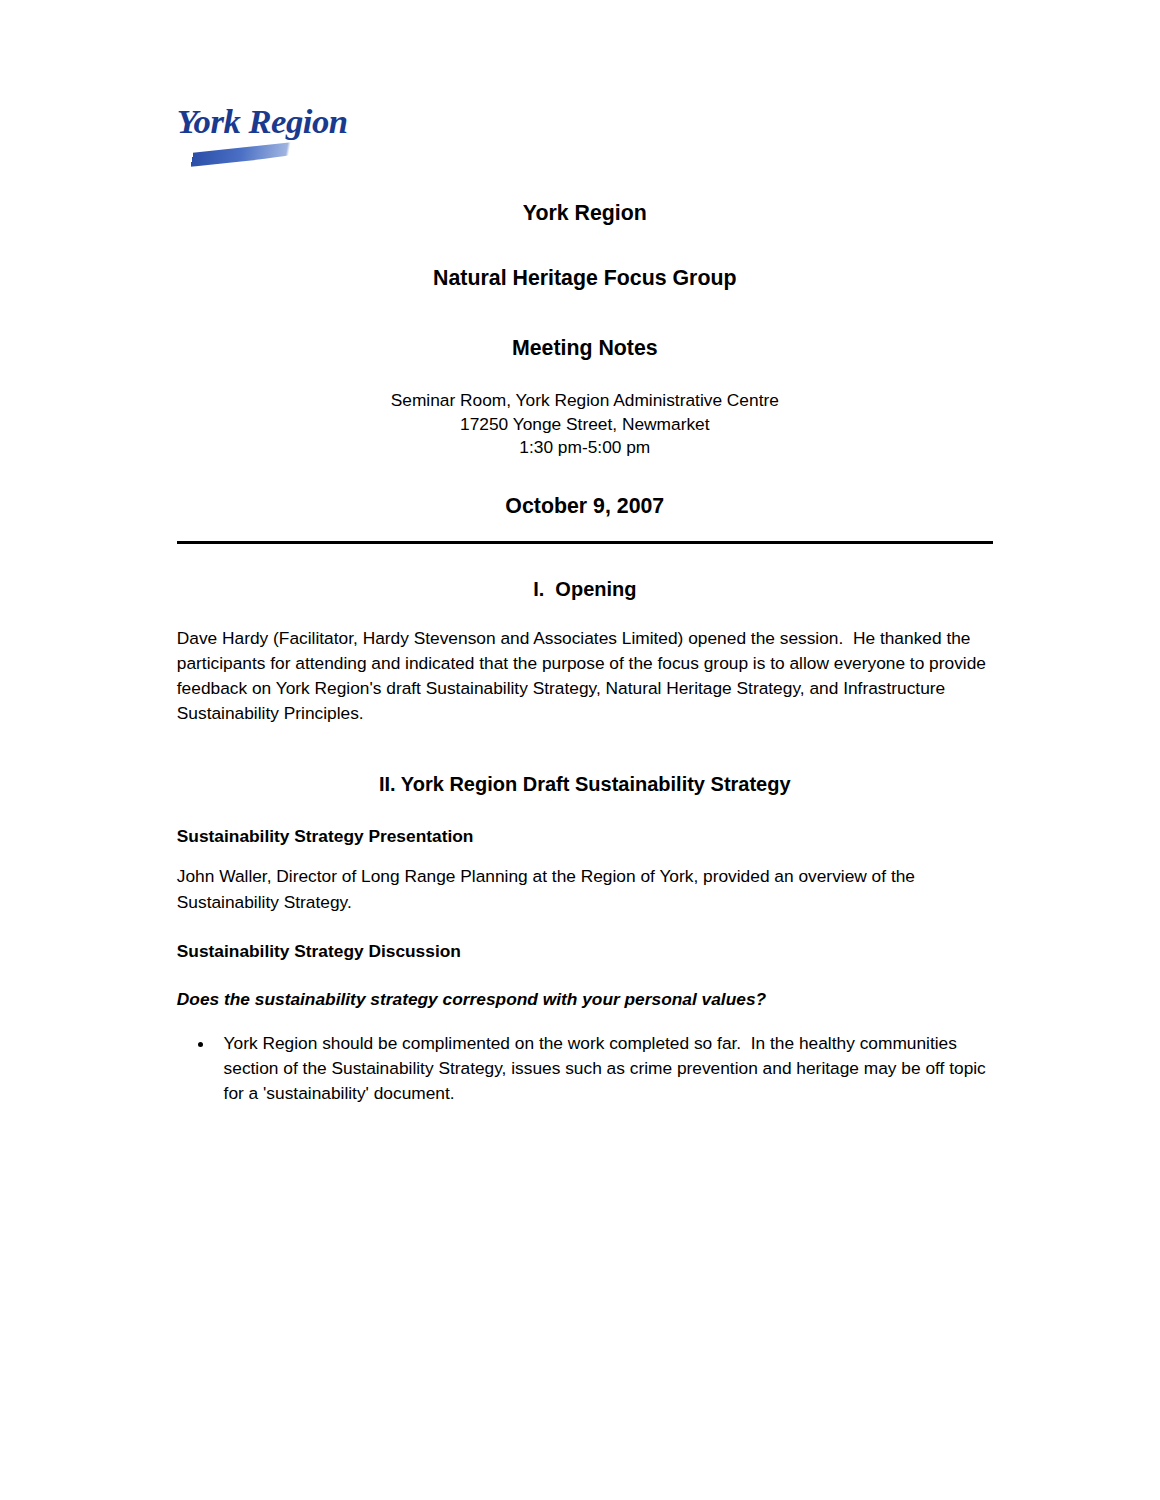York Region
York Region
Natural Heritage Focus Group
Meeting Notes
Seminar Room, York Region Administrative Centre
17250 Yonge Street, Newmarket
1:30 pm-5:00 pm
October 9, 2007
I. Opening
Dave Hardy (Facilitator, Hardy Stevenson and Associates Limited) opened the session. He thanked the participants for attending and indicated that the purpose of the focus group is to allow everyone to provide feedback on York Region's draft Sustainability Strategy, Natural Heritage Strategy, and Infrastructure Sustainability Principles.
II. York Region Draft Sustainability Strategy
Sustainability Strategy Presentation
John Waller, Director of Long Range Planning at the Region of York, provided an overview of the Sustainability Strategy.
Sustainability Strategy Discussion
Does the sustainability strategy correspond with your personal values?
York Region should be complimented on the work completed so far. In the healthy communities section of the Sustainability Strategy, issues such as crime prevention and heritage may be off topic for a 'sustainability' document.